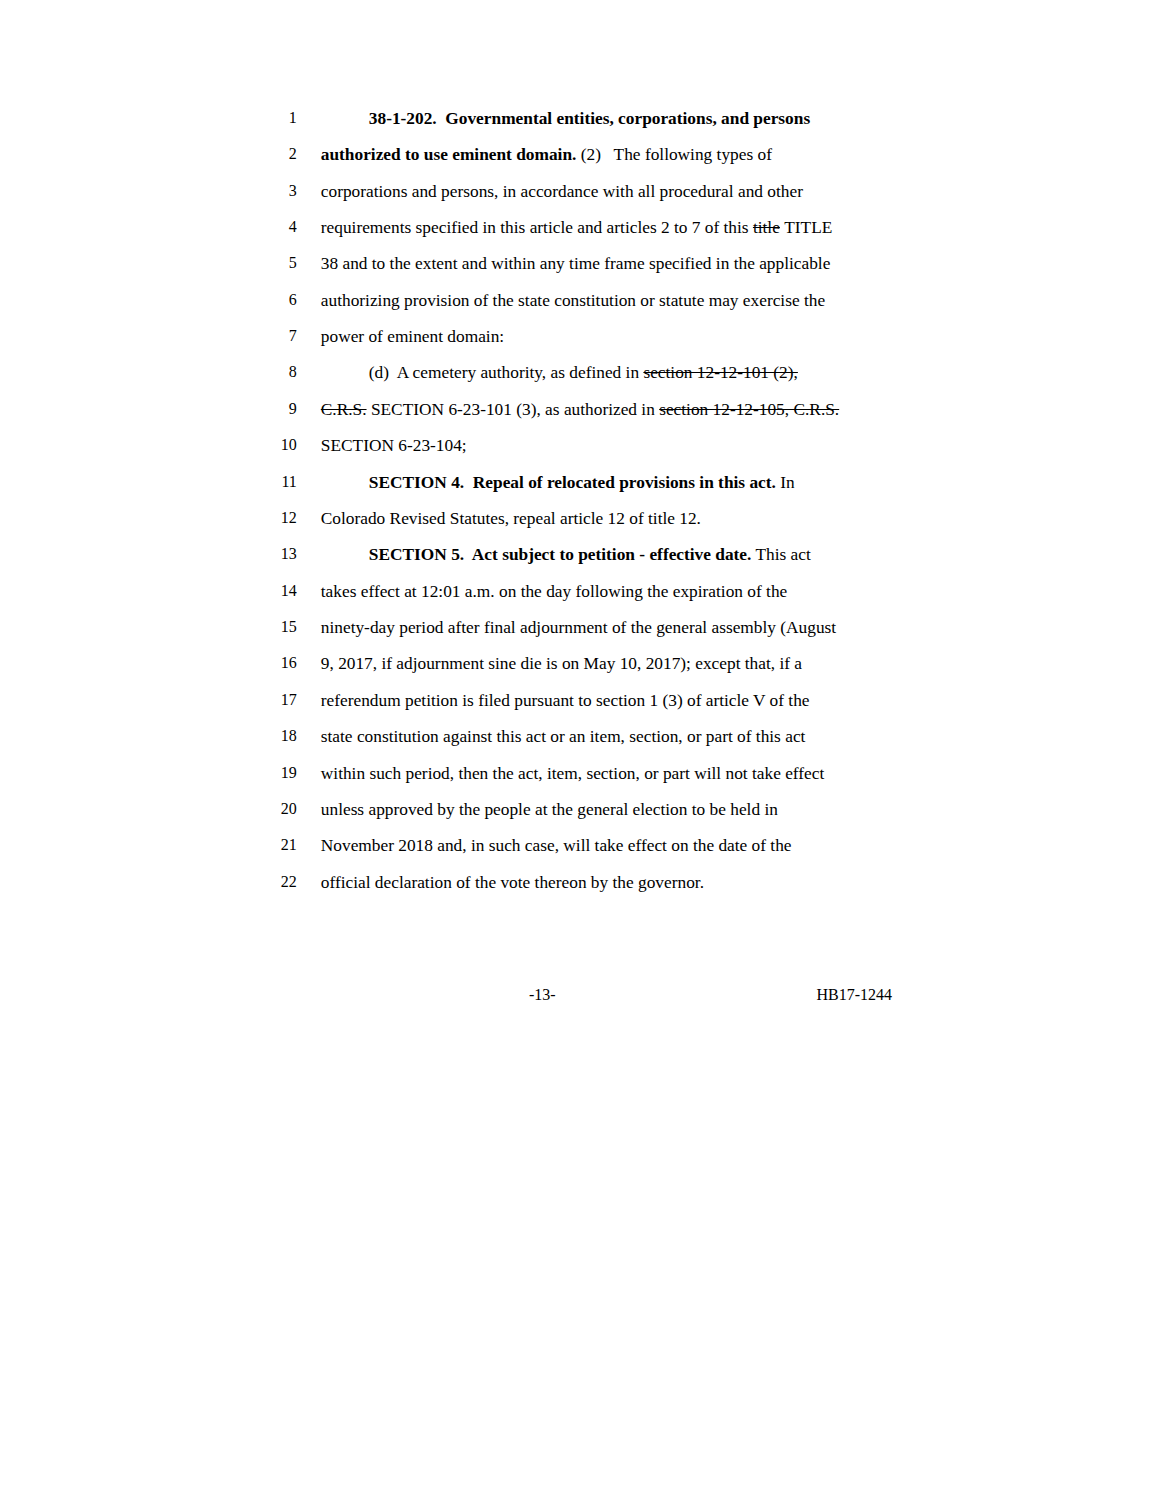38-1-202. Governmental entities, corporations, and persons
authorized to use eminent domain. (2) The following types of
corporations and persons, in accordance with all procedural and other
requirements specified in this article and articles 2 to 7 of this title TITLE
38 and to the extent and within any time frame specified in the applicable
authorizing provision of the state constitution or statute may exercise the
power of eminent domain:
(d) A cemetery authority, as defined in section 12-12-101 (2),
C.R.S. SECTION 6-23-101 (3), as authorized in section 12-12-105, C.R.S.
SECTION 6-23-104;
SECTION 4. Repeal of relocated provisions in this act. In
Colorado Revised Statutes, repeal article 12 of title 12.
SECTION 5. Act subject to petition - effective date. This act
takes effect at 12:01 a.m. on the day following the expiration of the
ninety-day period after final adjournment of the general assembly (August
9, 2017, if adjournment sine die is on May 10, 2017); except that, if a
referendum petition is filed pursuant to section 1 (3) of article V of the
state constitution against this act or an item, section, or part of this act
within such period, then the act, item, section, or part will not take effect
unless approved by the people at the general election to be held in
November 2018 and, in such case, will take effect on the date of the
official declaration of the vote thereon by the governor.
-13- HB17-1244